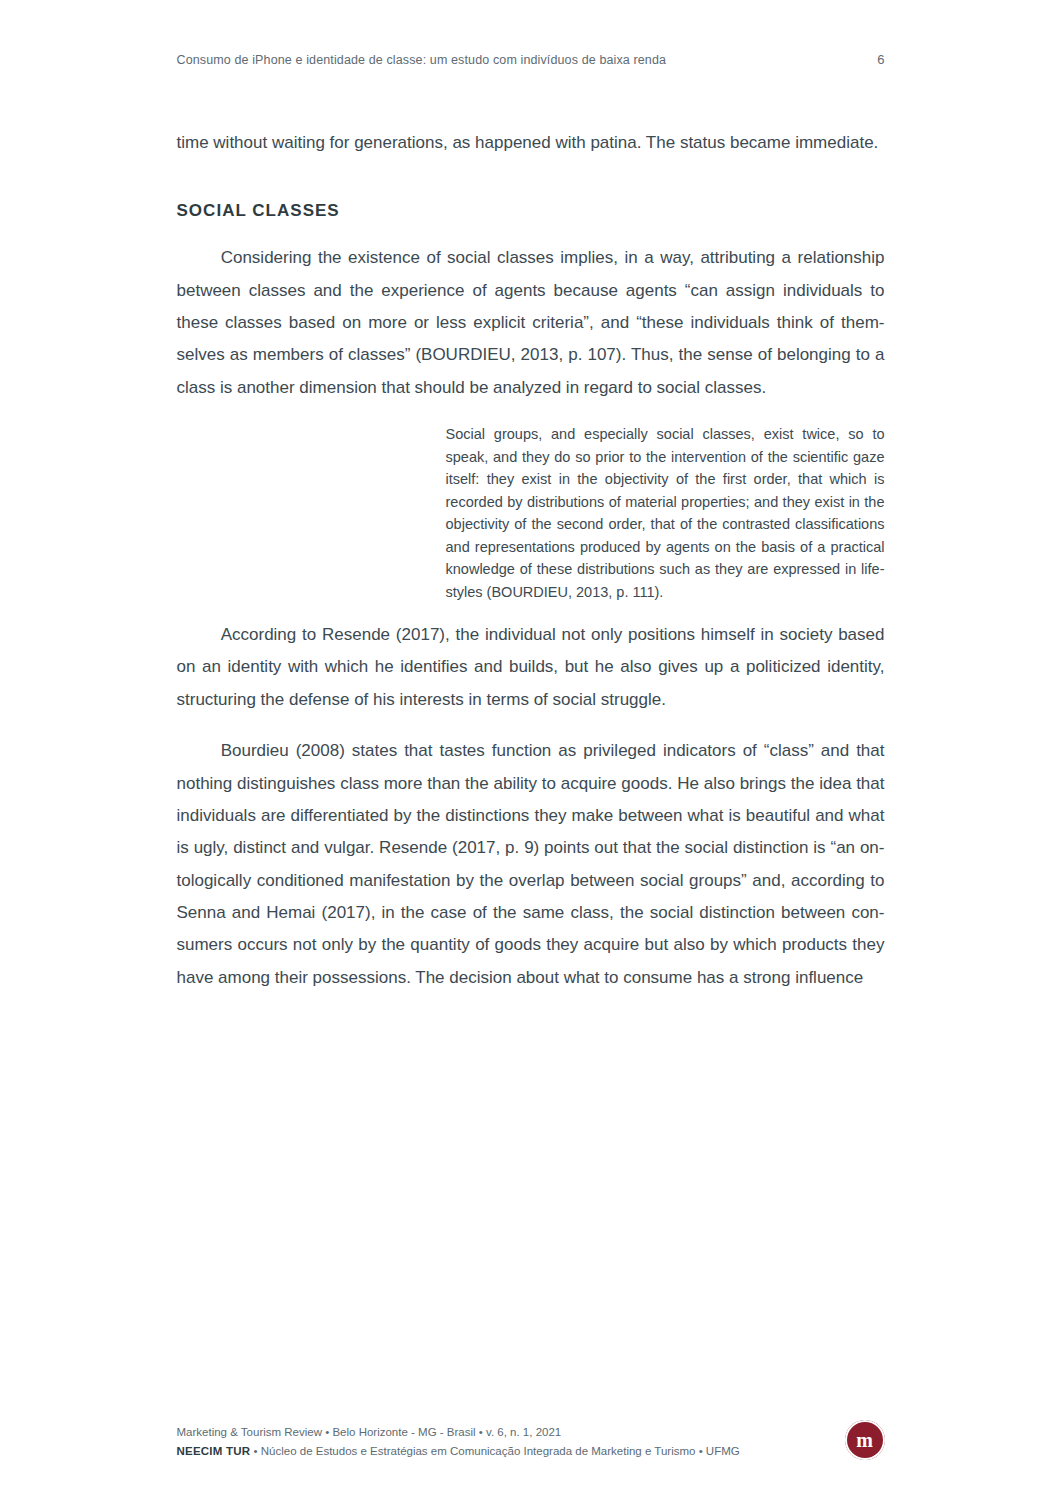Consumo de iPhone e identidade de classe: um estudo com indivíduos de baixa renda
6
time without waiting for generations, as happened with patina. The status became immediate.
Social Classes
Considering the existence of social classes implies, in a way, attributing a relationship between classes and the experience of agents because agents “can assign individuals to these classes based on more or less explicit criteria”, and “these individuals think of themselves as members of classes” (BOURDIEU, 2013, p. 107). Thus, the sense of belonging to a class is another dimension that should be analyzed in regard to social classes.
Social groups, and especially social classes, exist twice, so to speak, and they do so prior to the intervention of the scientific gaze itself: they exist in the objectivity of the first order, that which is recorded by distributions of material properties; and they exist in the objectivity of the second order, that of the contrasted classifications and representations produced by agents on the basis of a practical knowledge of these distributions such as they are expressed in lifestyles (BOURDIEU, 2013, p. 111).
According to Resende (2017), the individual not only positions himself in society based on an identity with which he identifies and builds, but he also gives up a politicized identity, structuring the defense of his interests in terms of social struggle.
Bourdieu (2008) states that tastes function as privileged indicators of “class” and that nothing distinguishes class more than the ability to acquire goods. He also brings the idea that individuals are differentiated by the distinctions they make between what is beautiful and what is ugly, distinct and vulgar. Resende (2017, p. 9) points out that the social distinction is “an ontologically conditioned manifestation by the overlap between social groups” and, according to Senna and Hemai (2017), in the case of the same class, the social distinction between consumers occurs not only by the quantity of goods they acquire but also by which products they have among their possessions. The decision about what to consume has a strong influence
Marketing & Tourism Review • Belo Horizonte - MG - Brasil • v. 6, n. 1, 2021
NEECIM TUR • Núcleo de Estudos e Estratégias em Comunicação Integrada de Marketing e Turismo • UFMG
m